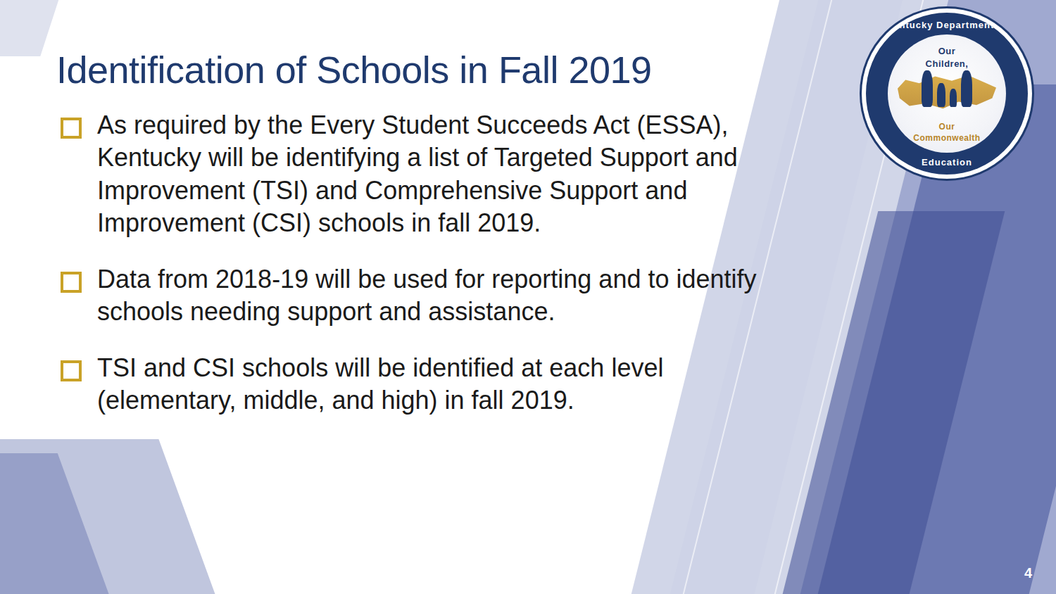Kentucky Department of
Education
Our
Children,
Our
Commonwealth
Identification of Schools in Fall 2019
As required by the Every Student Succeeds Act (ESSA), Kentucky will be identifying a list of Targeted Support and Improvement (TSI) and Comprehensive Support and Improvement (CSI) schools in fall 2019.
Data from 2018-19 will be used for reporting and to identify schools needing support and assistance.
TSI and CSI schools will be identified at each level (elementary, middle, and high) in fall 2019.
4